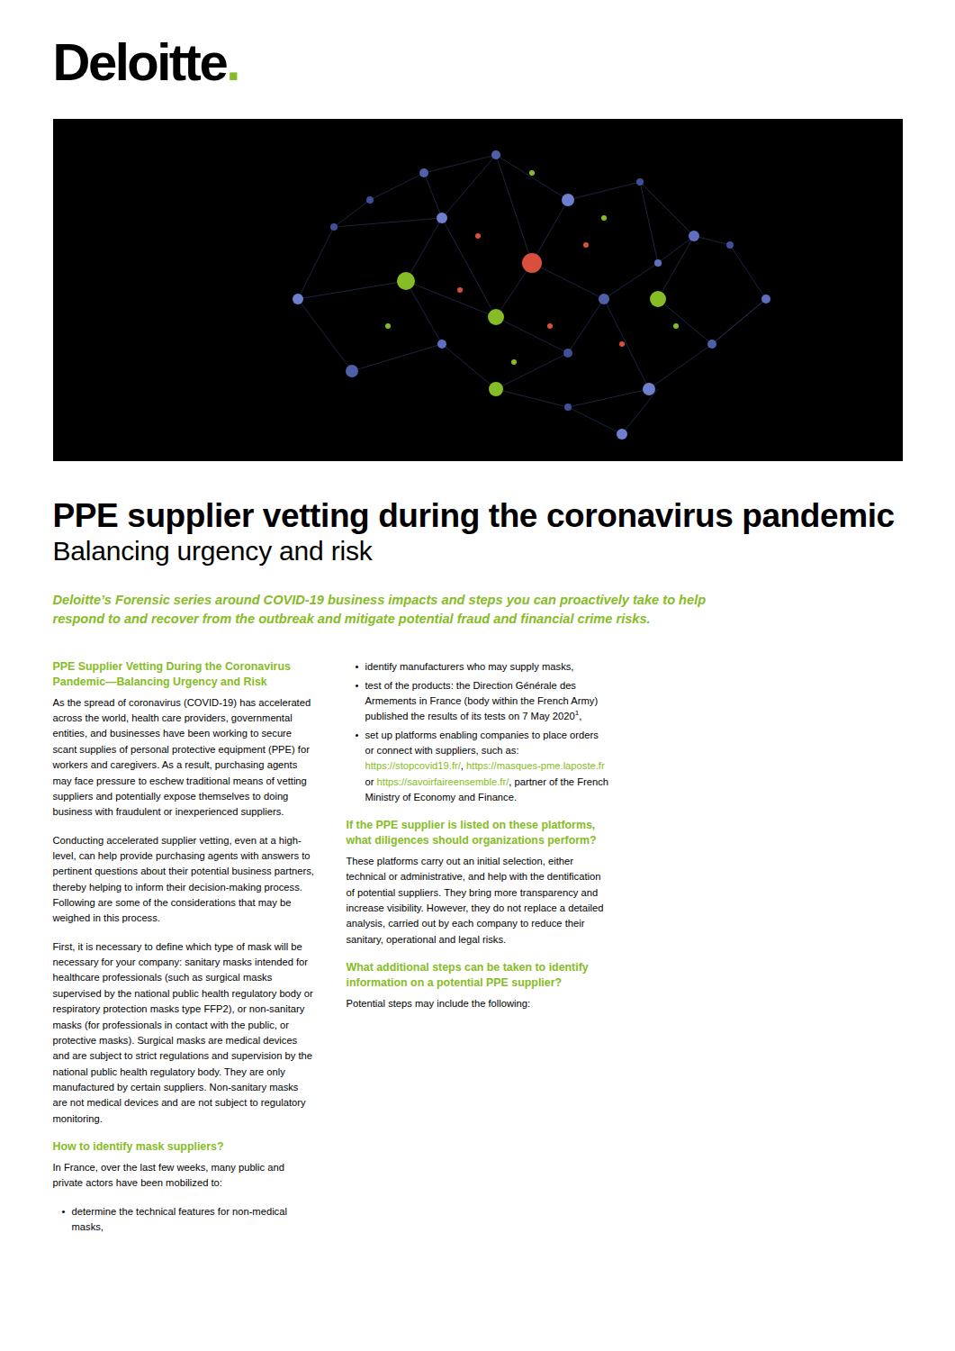Deloitte.
PPE supplier vetting during the coronavirus pandemic
Balancing urgency and risk
Deloitte’s Forensic series around COVID-19 business impacts and steps you can proactively take to help respond to and recover from the outbreak and mitigate potential fraud and financial crime risks.
PPE Supplier Vetting During the Coronavirus Pandemic—Balancing Urgency and Risk
As the spread of coronavirus (COVID-19) has accelerated across the world, health care providers, governmental entities, and businesses have been working to secure scant supplies of personal protective equipment (PPE) for workers and caregivers. As a result, purchasing agents may face pressure to eschew traditional means of vetting suppliers and potentially expose themselves to doing business with fraudulent or inexperienced suppliers.
Conducting accelerated supplier vetting, even at a high-level, can help provide purchasing agents with answers to pertinent questions about their potential business partners, thereby helping to inform their decision-making process. Following are some of the considerations that may be weighed in this process.
First, it is necessary to define which type of mask will be necessary for your company: sanitary masks intended for healthcare professionals (such as surgical masks supervised by the national public health regulatory body or respiratory protection masks type FFP2), or non-sanitary masks (for professionals in contact with the public, or protective masks). Surgical masks are medical devices and are subject to strict regulations and supervision by the national public health regulatory body. They are only manufactured by certain suppliers. Non-sanitary masks are not medical devices and are not subject to regulatory monitoring.
How to identify mask suppliers?
In France, over the last few weeks, many public and private actors have been mobilized to:
determine the technical features for non-medical masks,
identify manufacturers who may supply masks,
test of the products: the Direction Générale des Armements in France (body within the French Army) published the results of its tests on 7 May 20201,
set up platforms enabling companies to place orders or connect with suppliers, such as: https://stopcovid19.fr/, https://masques-pme.laposte.fr or https://savoirfaireensemble.fr/, partner of the French Ministry of Economy and Finance.
If the PPE supplier is listed on these platforms, what diligences should organizations perform?
These platforms carry out an initial selection, either technical or administrative, and help with the dentification of potential suppliers. They bring more transparency and increase visibility. However, they do not replace a detailed analysis, carried out by each company to reduce their sanitary, operational and legal risks.
What additional steps can be taken to identify information on a potential PPE supplier?
Potential steps may include the following: